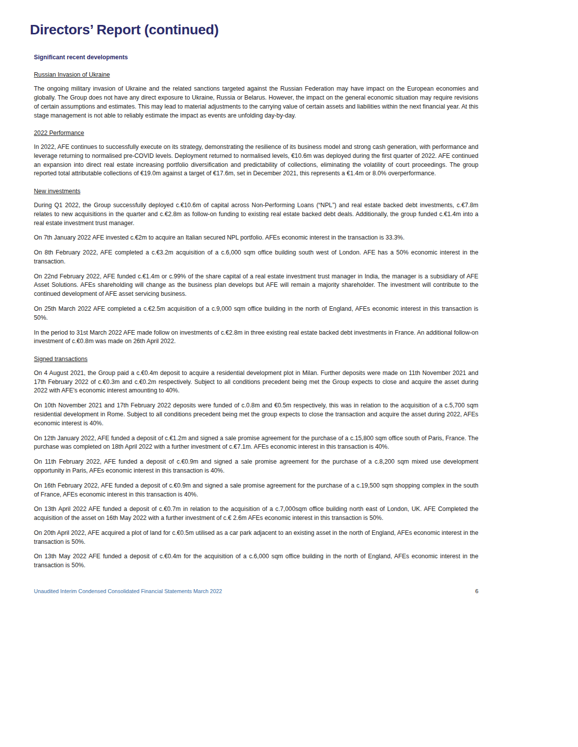Directors’ Report (continued)
Significant recent developments
Russian Invasion of Ukraine
The ongoing military invasion of Ukraine and the related sanctions targeted against the Russian Federation may have impact on the European economies and globally. The Group does not have any direct exposure to Ukraine, Russia or Belarus. However, the impact on the general economic situation may require revisions of certain assumptions and estimates. This may lead to material adjustments to the carrying value of certain assets and liabilities within the next financial year. At this stage management is not able to reliably estimate the impact as events are unfolding day-by-day.
2022 Performance
In 2022, AFE continues to successfully execute on its strategy, demonstrating the resilience of its business model and strong cash generation, with performance and leverage returning to normalised pre-COVID levels. Deployment returned to normalised levels, €10.6m was deployed during the first quarter of 2022. AFE continued an expansion into direct real estate increasing portfolio diversification and predictability of collections, eliminating the volatility of court proceedings. The group reported total attributable collections of €19.0m against a target of €17.6m, set in December 2021, this represents a €1.4m or 8.0% overperformance.
New investments
During Q1 2022, the Group successfully deployed c.€10.6m of capital across Non-Performing Loans (“NPL”) and real estate backed debt investments, c.€7.8m relates to new acquisitions in the quarter and c.€2.8m as follow-on funding to existing real estate backed debt deals. Additionally, the group funded c.€1.4m into a real estate investment trust manager.
On 7th January 2022 AFE invested c.€2m to acquire an Italian secured NPL portfolio. AFEs economic interest in the transaction is 33.3%.
On 8th February 2022, AFE completed a c.€3.2m acquisition of a c.6,000 sqm office building south west of London. AFE has a 50% economic interest in the transaction.
On 22nd February 2022, AFE funded c.€1.4m or c.99% of the share capital of a real estate investment trust manager in India, the manager is a subsidiary of AFE Asset Solutions. AFEs shareholding will change as the business plan develops but AFE will remain a majority shareholder. The investment will contribute to the continued development of AFE asset servicing business.
On 25th March 2022 AFE completed a c.€2.5m acquisition of a c.9,000 sqm office building in the north of England, AFEs economic interest in this transaction is 50%.
In the period to 31st March 2022 AFE made follow on investments of c.€2.8m in three existing real estate backed debt investments in France. An additional follow-on investment of c.€0.8m was made on 26th April 2022.
Signed transactions
On 4 August 2021, the Group paid a c.€0.4m deposit to acquire a residential development plot in Milan. Further deposits were made on 11th November 2021 and 17th February 2022 of c.€0.3m and c.€0.2m respectively. Subject to all conditions precedent being met the Group expects to close and acquire the asset during 2022 with AFE's economic interest amounting to 40%.
On 10th November 2021 and 17th February 2022 deposits were funded of c.0.8m and €0.5m respectively, this was in relation to the acquisition of a c.5,700 sqm residential development in Rome. Subject to all conditions precedent being met the group expects to close the transaction and acquire the asset during 2022, AFEs economic interest is 40%.
On 12th January 2022, AFE funded a deposit of c.€1.2m and signed a sale promise agreement for the purchase of a c.15,800 sqm office south of Paris, France. The purchase was completed on 18th April 2022 with a further investment of c.€7.1m. AFEs economic interest in this transaction is 40%.
On 11th February 2022, AFE funded a deposit of c.€0.9m and signed a sale promise agreement for the purchase of a c.8,200 sqm mixed use development opportunity in Paris, AFEs economic interest in this transaction is 40%.
On 16th February 2022, AFE funded a deposit of c.€0.9m and signed a sale promise agreement for the purchase of a c.19,500 sqm shopping complex in the south of France, AFEs economic interest in this transaction is 40%.
On 13th April 2022 AFE funded a deposit of c.€0.7m in relation to the acquisition of a c.7,000sqm office building north east of London, UK. AFE Completed the acquisition of the asset on 16th May 2022 with a further investment of c.€ 2.6m AFEs economic interest in this transaction is 50%.
On 20th April 2022, AFE acquired a plot of land for c.€0.5m utilised as a car park adjacent to an existing asset in the north of England, AFEs economic interest in the transaction is 50%.
On 13th May 2022 AFE funded a deposit of c.€0.4m for the acquisition of a c.6,000 sqm office building in the north of England, AFEs economic interest in the transaction is 50%.
Unaudited Interim Condensed Consolidated Financial Statements March 2022 6